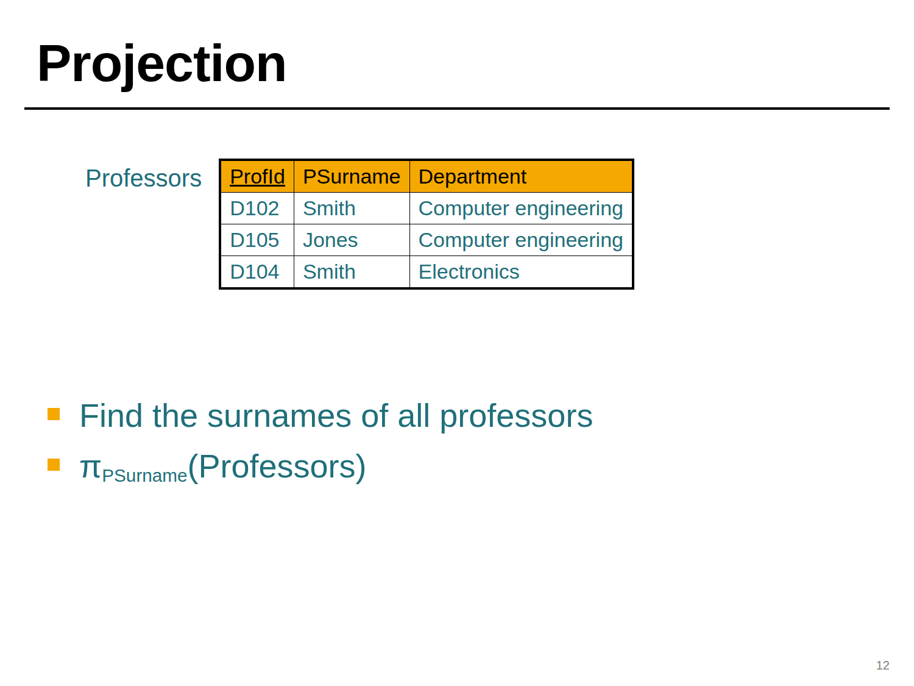Projection
Professors
| ProfId | PSurname | Department |
| --- | --- | --- |
| D102 | Smith | Computer engineering |
| D105 | Jones | Computer engineering |
| D104 | Smith | Electronics |
Find the surnames of all professors
πPSurname(Professors)
12